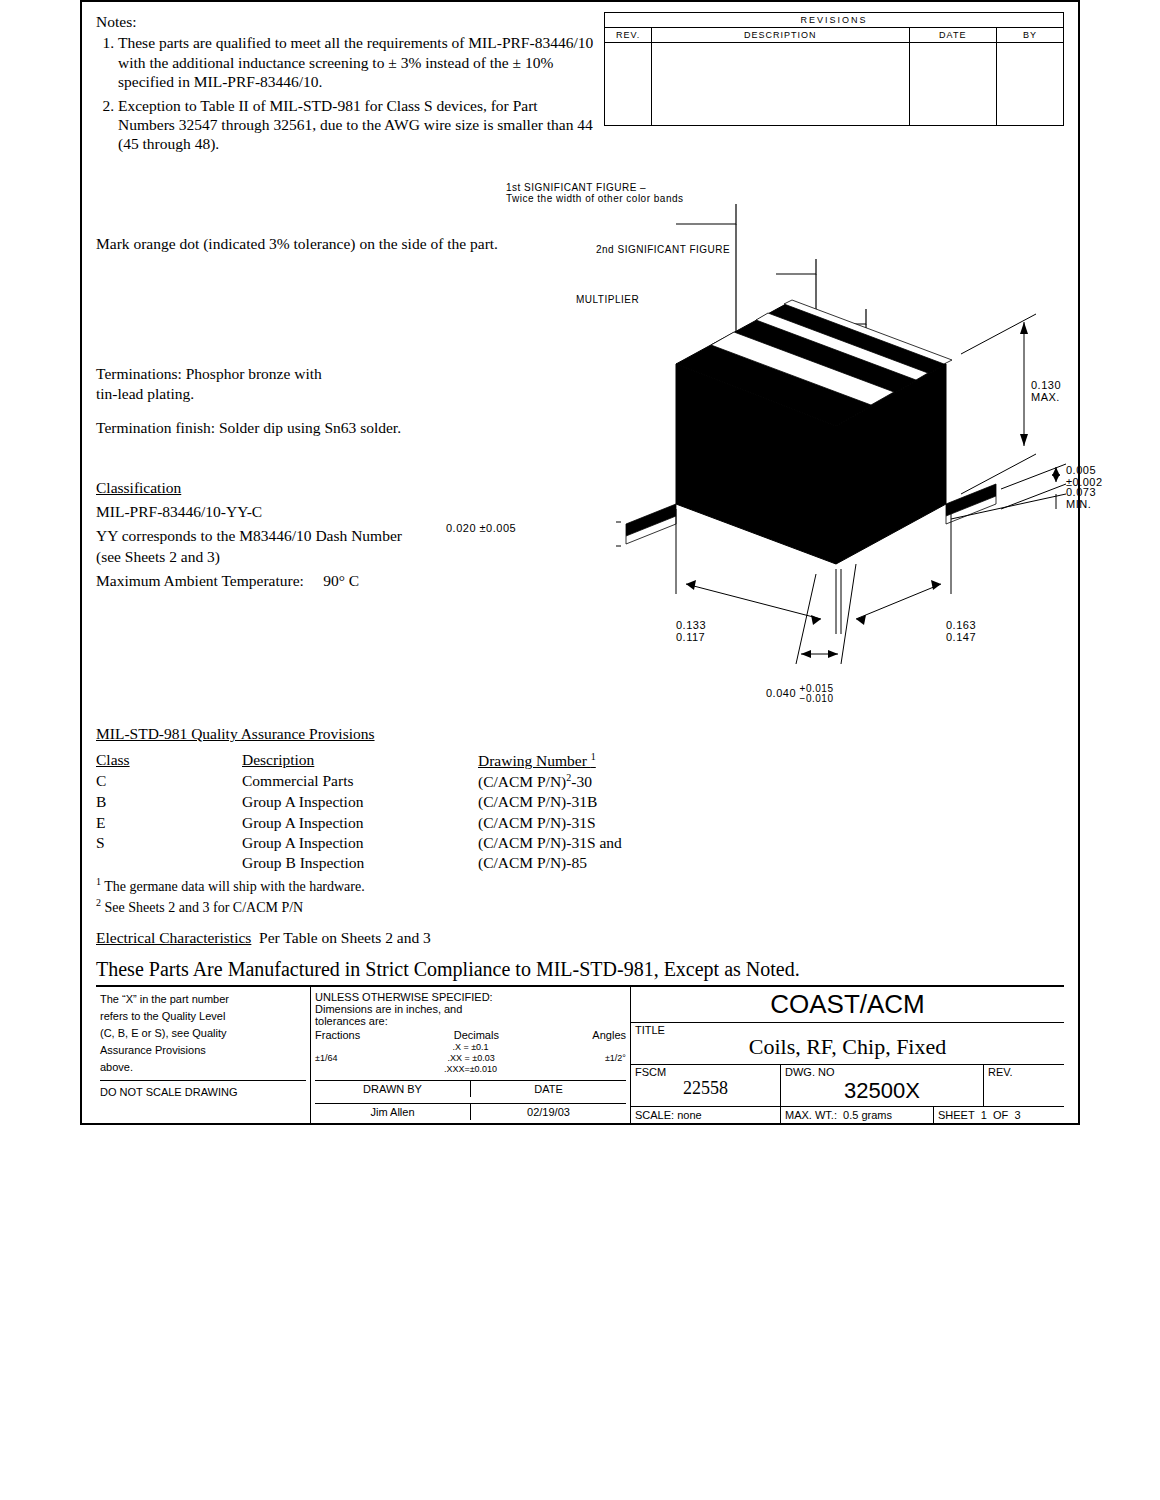Notes:
These parts are qualified to meet all the requirements of MIL-PRF-83446/10 with the additional inductance screening to ± 3% instead of the ± 10% specified in MIL-PRF-83446/10.
Exception to Table II of MIL-STD-981 for Class S devices, for Part Numbers 32547 through 32561, due to the AWG wire size is smaller than 44 (45 through 48).
| REVISIONS |
| REV. | DESCRIPTION | DATE | BY |
Mark orange dot (indicated 3% tolerance) on the side of the part.
Terminations: Phosphor bronze with
tin-lead plating.
Termination finish: Solder dip using Sn63 solder.
Classification
MIL-PRF-83446/10-YY-C
YY corresponds to the M83446/10 Dash Number
(see Sheets 2 and 3)
Maximum Ambient Temperature: 90° C
1st SIGNIFICANT FIGURE –
Twice the width of other color bands
2nd SIGNIFICANT FIGURE
MULTIPLIER
0.130 MAX.
0.005 ±0.002
0.073 MIN.
0.020 ±0.005
0.133
0.117
0.163
0.147
0.040 +0.015
−0.010
MIL-STD-981 Quality Assurance Provisions
| Class | Description | Drawing Number 1 |
| --- | --- | --- |
| C | Commercial Parts | (C/ACM P/N) 2 -30 |
| B | Group A Inspection | (C/ACM P/N)-31B |
| E | Group A Inspection | (C/ACM P/N)-31S |
| S | Group A Inspection | (C/ACM P/N)-31S and |
| | Group B Inspection | (C/ACM P/N)-85 |
1 The germane data will ship with the hardware.
2 See Sheets 2 and 3 for C/ACM P/N
Electrical Characteristics Per Table on Sheets 2 and 3
These Parts Are Manufactured in Strict Compliance to MIL-STD-981, Except as Noted.
The “X” in the part number
refers to the Quality Level
(C, B, E or S), see Quality
Assurance Provisions
above.
DO NOT SCALE DRAWING
UNLESS OTHERWISE SPECIFIED:
Dimensions are in inches, and
tolerances are:
Fractions Decimals Angles
.X = ±0.1
±1/64 .XX = ±0.03 ±1/2°
.XXX=±0.010
DRAWN BY
DATE
Jim Allen
02/19/03
COAST/ACM
TITLE
Coils, RF, Chip, Fixed
FSCM
22558
DWG. NO
32500X
REV.
SCALE: none
MAX. WT.: 0.5 grams
SHEET 1 OF 3